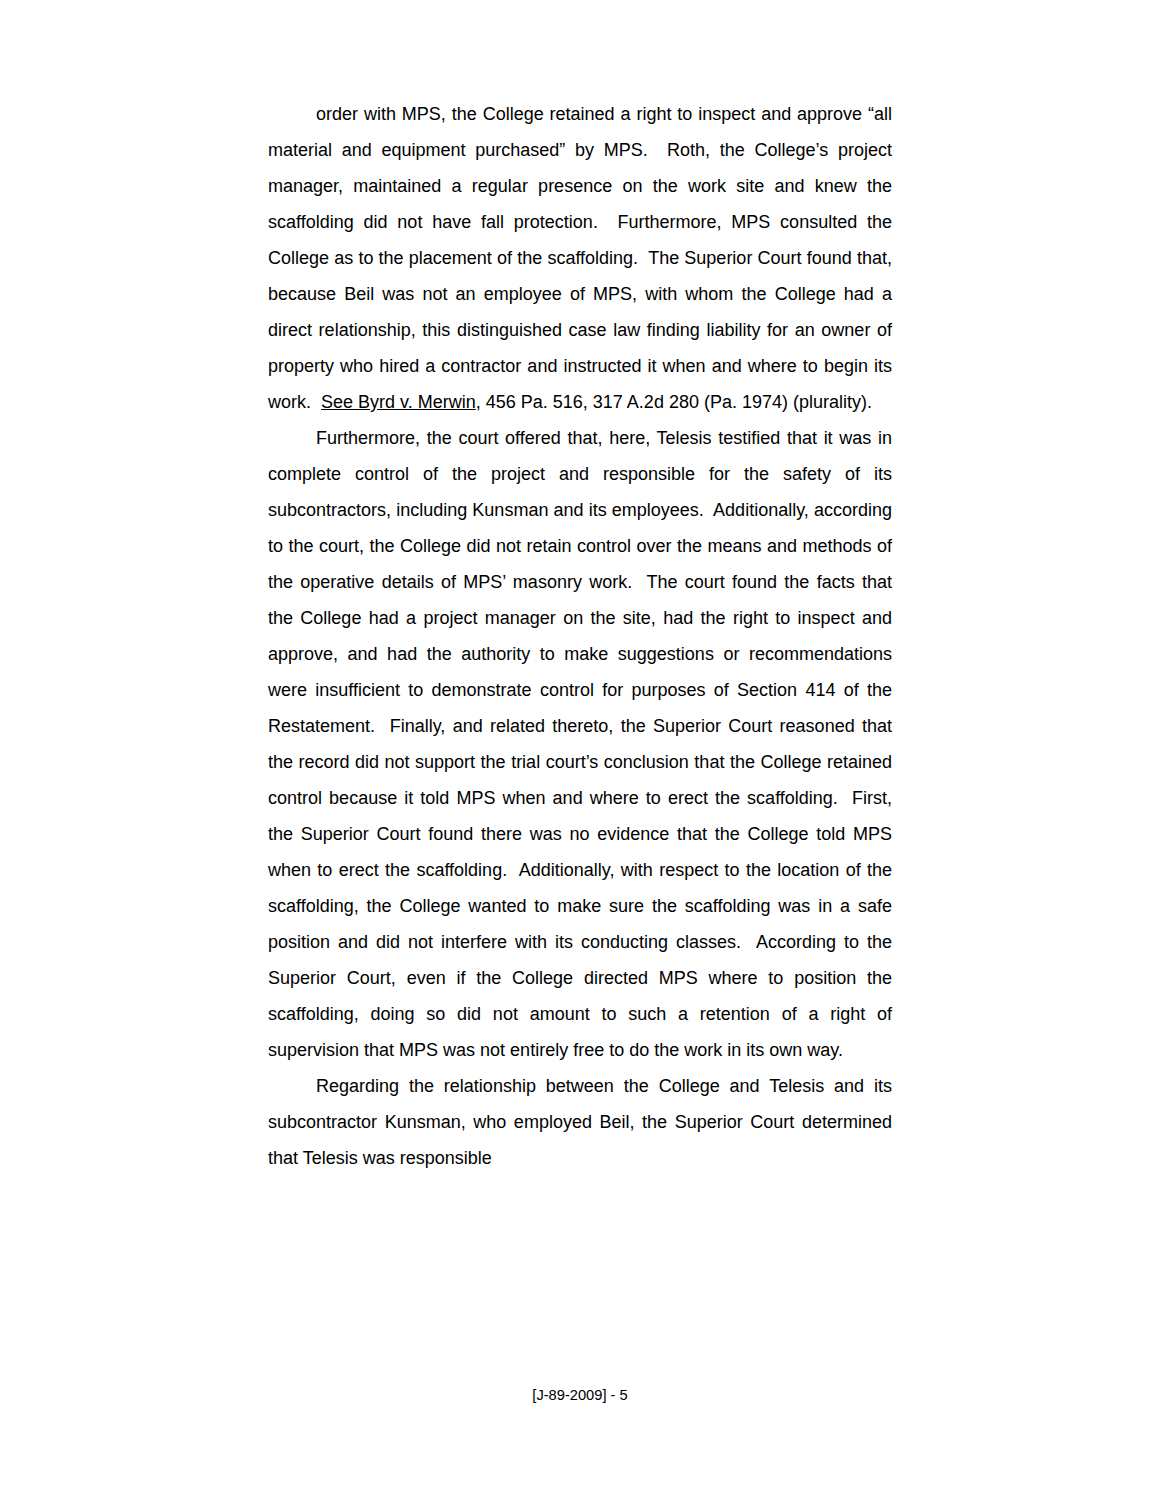order with MPS, the College retained a right to inspect and approve “all material and equipment purchased” by MPS. Roth, the College’s project manager, maintained a regular presence on the work site and knew the scaffolding did not have fall protection. Furthermore, MPS consulted the College as to the placement of the scaffolding. The Superior Court found that, because Beil was not an employee of MPS, with whom the College had a direct relationship, this distinguished case law finding liability for an owner of property who hired a contractor and instructed it when and where to begin its work. See Byrd v. Merwin, 456 Pa. 516, 317 A.2d 280 (Pa. 1974) (plurality).
Furthermore, the court offered that, here, Telesis testified that it was in complete control of the project and responsible for the safety of its subcontractors, including Kunsman and its employees. Additionally, according to the court, the College did not retain control over the means and methods of the operative details of MPS’ masonry work. The court found the facts that the College had a project manager on the site, had the right to inspect and approve, and had the authority to make suggestions or recommendations were insufficient to demonstrate control for purposes of Section 414 of the Restatement. Finally, and related thereto, the Superior Court reasoned that the record did not support the trial court’s conclusion that the College retained control because it told MPS when and where to erect the scaffolding. First, the Superior Court found there was no evidence that the College told MPS when to erect the scaffolding. Additionally, with respect to the location of the scaffolding, the College wanted to make sure the scaffolding was in a safe position and did not interfere with its conducting classes. According to the Superior Court, even if the College directed MPS where to position the scaffolding, doing so did not amount to such a retention of a right of supervision that MPS was not entirely free to do the work in its own way.
Regarding the relationship between the College and Telesis and its subcontractor Kunsman, who employed Beil, the Superior Court determined that Telesis was responsible
[J-89-2009] - 5